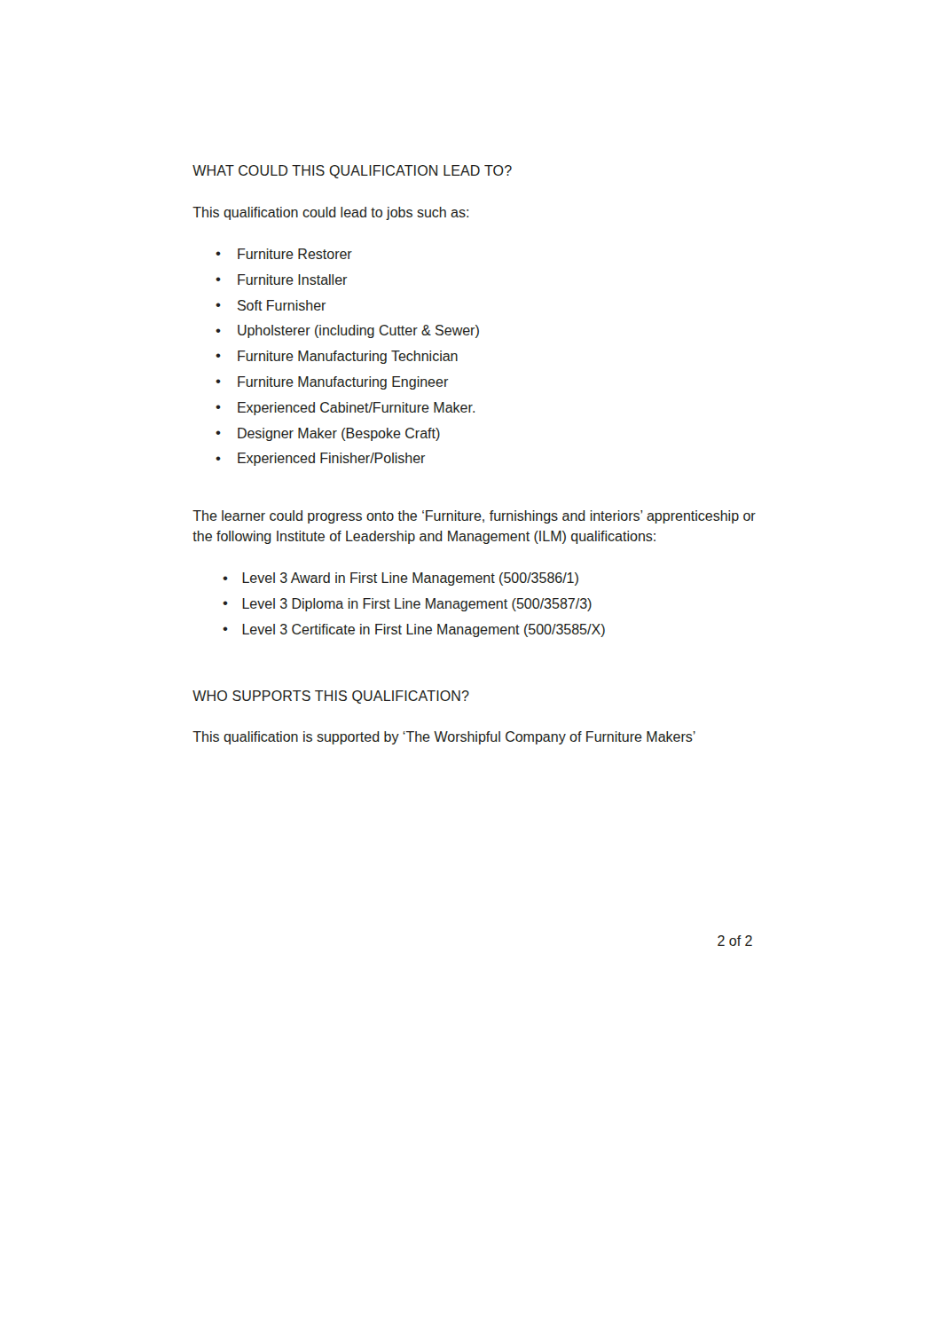WHAT COULD THIS QUALIFICATION LEAD TO?
This qualification could lead to jobs such as:
Furniture Restorer
Furniture Installer
Soft Furnisher
Upholsterer (including Cutter & Sewer)
Furniture Manufacturing Technician
Furniture Manufacturing Engineer
Experienced Cabinet/Furniture Maker.
Designer Maker (Bespoke Craft)
Experienced Finisher/Polisher
The learner could progress onto the ‘Furniture, furnishings and interiors’ apprenticeship or the following Institute of Leadership and Management (ILM) qualifications:
Level 3 Award in First Line Management (500/3586/1)
Level 3 Diploma in First Line Management (500/3587/3)
Level 3 Certificate in First Line Management (500/3585/X)
WHO SUPPORTS THIS QUALIFICATION?
This qualification is supported by ‘The Worshipful Company of Furniture Makers’
2 of 2